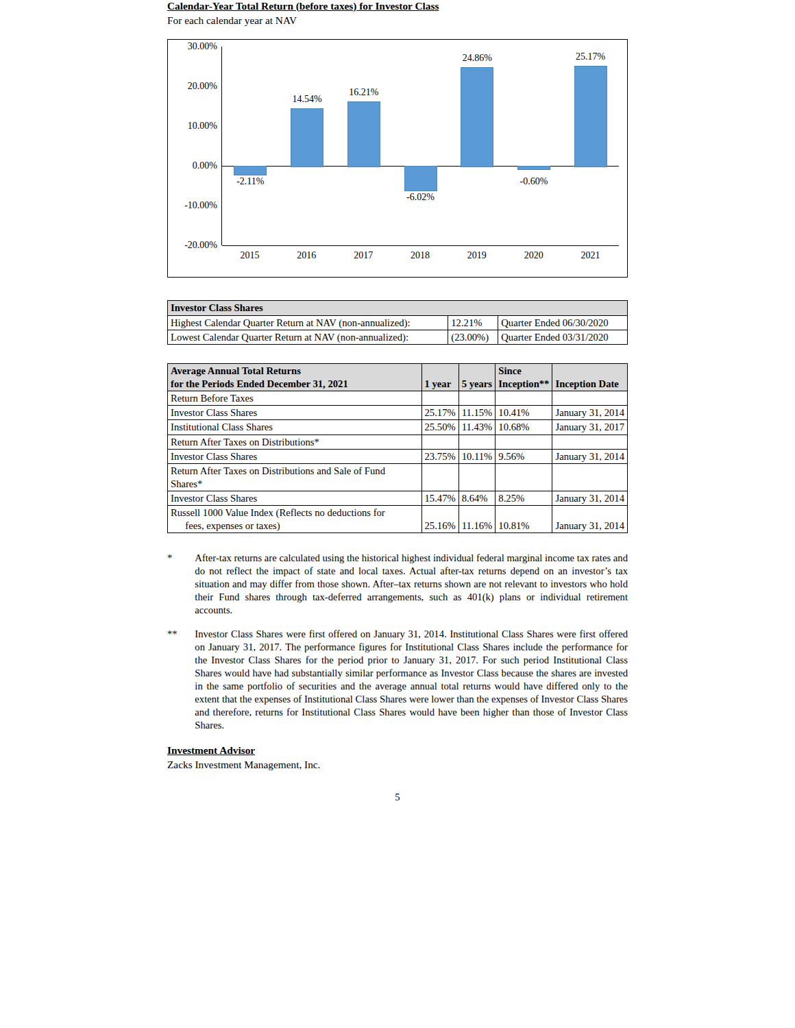Calendar-Year Total Return (before taxes) for Investor Class
For each calendar year at NAV
30.00%
20.00%
10.00%
0.00%
-10.00%
-20.00%
-2.11%
14.54%
16.21%
-6.02%
24.86%
-0.60%
25.17%
2015
2016
2017
2018
2019
2020
2021
| Investor Class Shares |
| Highest Calendar Quarter Return at NAV (non-annualized): | 12.21% | Quarter Ended 06/30/2020 |
| Lowest Calendar Quarter Return at NAV (non-annualized): | (23.00%) | Quarter Ended 03/31/2020 |
| Average Annual Total Returns for the Periods Ended December 31, 2021 | 1 year | 5 years | Since Inception** | Inception Date |
| Return Before Taxes | | | | |
| Investor Class Shares | 25.17% | 11.15% | 10.41% | January 31, 2014 |
| Institutional Class Shares | 25.50% | 11.43% | 10.68% | January 31, 2017 |
| Return After Taxes on Distributions* | | | | |
| Investor Class Shares | 23.75% | 10.11% | 9.56% | January 31, 2014 |
| Return After Taxes on Distributions and Sale of Fund Shares* | | | | |
| Investor Class Shares | 15.47% | 8.64% | 8.25% | January 31, 2014 |
| Russell 1000 Value Index (Reflects no deductions for fees, expenses or taxes) | 25.16% | 11.16% | 10.81% | January 31, 2014 |
*
After-tax returns are calculated using the historical highest individual federal marginal income tax rates and do not reflect the impact of state and local taxes. Actual after-tax returns depend on an investor’s tax situation and may differ from those shown. After–tax returns shown are not relevant to investors who hold their Fund shares through tax-deferred arrangements, such as 401(k) plans or individual retirement accounts.
**
Investor Class Shares were first offered on January 31, 2014. Institutional Class Shares were first offered on January 31, 2017. The performance figures for Institutional Class Shares include the performance for the Investor Class Shares for the period prior to January 31, 2017. For such period Institutional Class Shares would have had substantially similar performance as Investor Class because the shares are invested in the same portfolio of securities and the average annual total returns would have differed only to the extent that the expenses of Institutional Class Shares were lower than the expenses of Investor Class Shares and therefore, returns for Institutional Class Shares would have been higher than those of Investor Class Shares.
Investment Advisor
Zacks Investment Management, Inc.
5